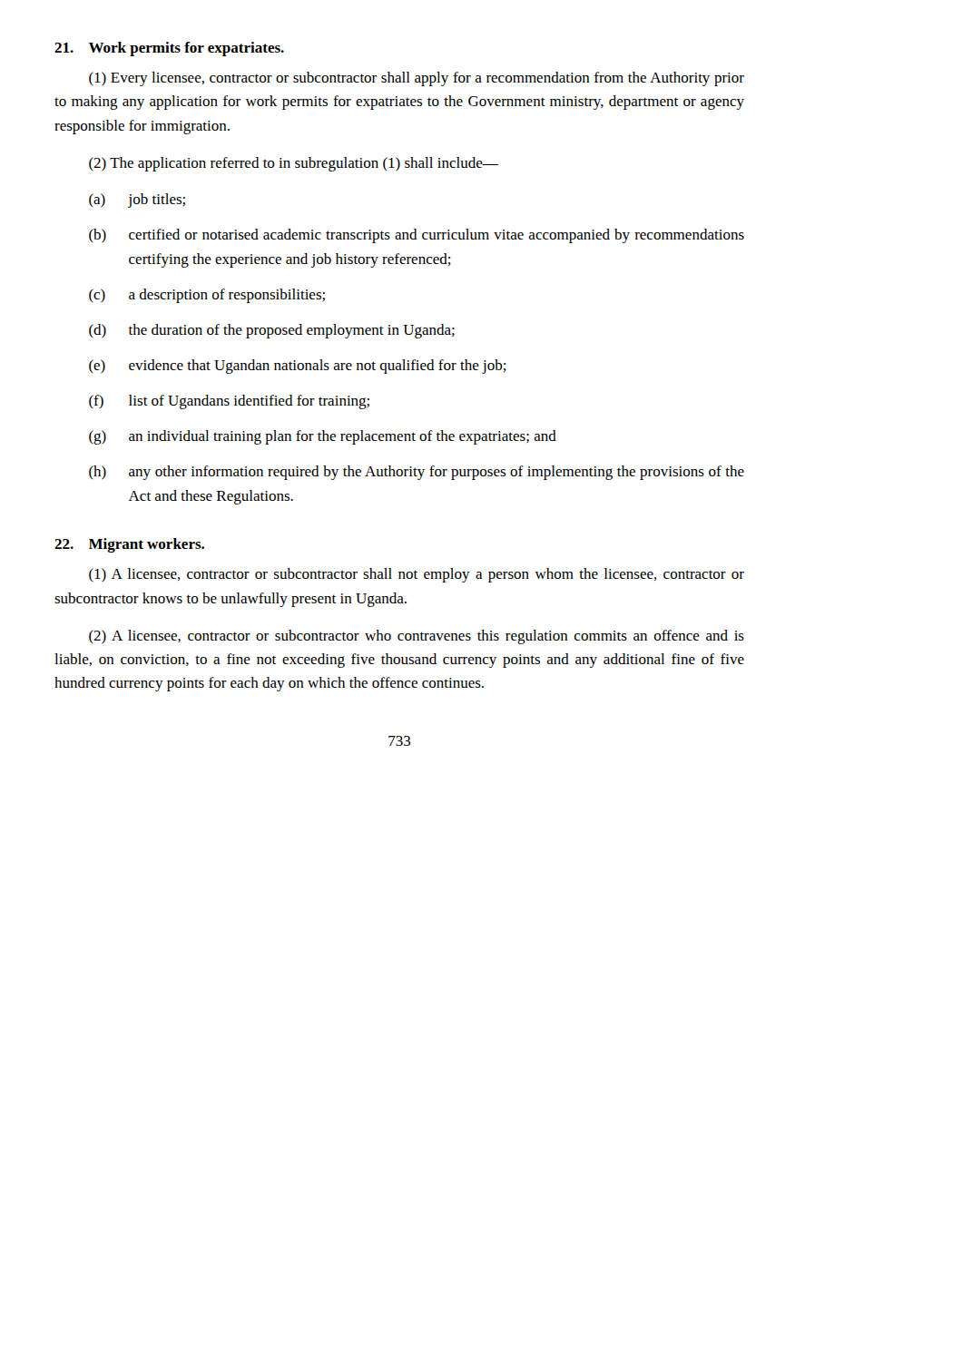21. Work permits for expatriates.
(1) Every licensee, contractor or subcontractor shall apply for a recommendation from the Authority prior to making any application for work permits for expatriates to the Government ministry, department or agency responsible for immigration.
(2) The application referred to in subregulation (1) shall include—
(a) job titles;
(b) certified or notarised academic transcripts and curriculum vitae accompanied by recommendations certifying the experience and job history referenced;
(c) a description of responsibilities;
(d) the duration of the proposed employment in Uganda;
(e) evidence that Ugandan nationals are not qualified for the job;
(f) list of Ugandans identified for training;
(g) an individual training plan for the replacement of the expatriates; and
(h) any other information required by the Authority for purposes of implementing the provisions of the Act and these Regulations.
22. Migrant workers.
(1) A licensee, contractor or subcontractor shall not employ a person whom the licensee, contractor or subcontractor knows to be unlawfully present in Uganda.
(2) A licensee, contractor or subcontractor who contravenes this regulation commits an offence and is liable, on conviction, to a fine not exceeding five thousand currency points and any additional fine of five hundred currency points for each day on which the offence continues.
733